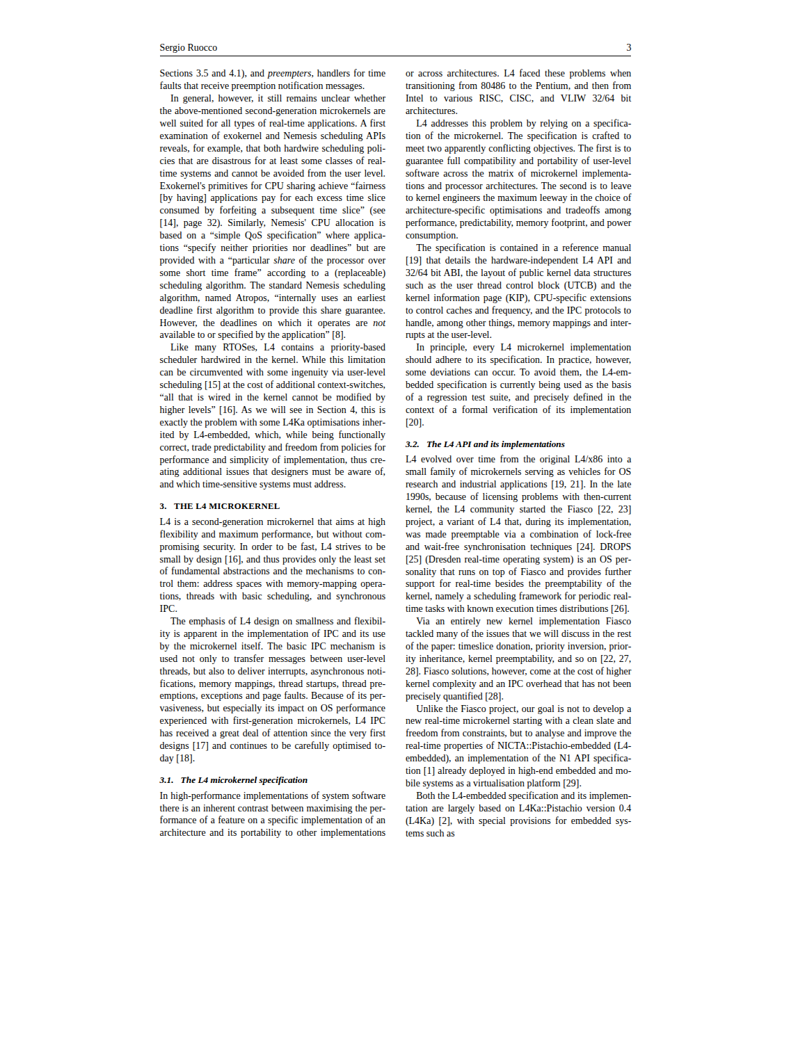Sergio Ruocco
3
Sections 3.5 and 4.1), and preempters, handlers for time faults that receive preemption notification messages.
In general, however, it still remains unclear whether the above-mentioned second-generation microkernels are well suited for all types of real-time applications. A first examination of exokernel and Nemesis scheduling APIs reveals, for example, that both hardwire scheduling policies that are disastrous for at least some classes of real-time systems and cannot be avoided from the user level. Exokernel's primitives for CPU sharing achieve “fairness [by having] applications pay for each excess time slice consumed by forfeiting a subsequent time slice” (see [14], page 32). Similarly, Nemesis' CPU allocation is based on a “simple QoS specification” where applications “specify neither priorities nor deadlines” but are provided with a “particular share of the processor over some short time frame” according to a (replaceable) scheduling algorithm. The standard Nemesis scheduling algorithm, named Atropos, “internally uses an earliest deadline first algorithm to provide this share guarantee. However, the deadlines on which it operates are not available to or specified by the application” [8].
Like many RTOSes, L4 contains a priority-based scheduler hardwired in the kernel. While this limitation can be circumvented with some ingenuity via user-level scheduling [15] at the cost of additional context-switches, “all that is wired in the kernel cannot be modified by higher levels” [16]. As we will see in Section 4, this is exactly the problem with some L4Ka optimisations inherited by L4-embedded, which, while being functionally correct, trade predictability and freedom from policies for performance and simplicity of implementation, thus creating additional issues that designers must be aware of, and which time-sensitive systems must address.
3. THE L4 MICROKERNEL
L4 is a second-generation microkernel that aims at high flexibility and maximum performance, but without compromising security. In order to be fast, L4 strives to be small by design [16], and thus provides only the least set of fundamental abstractions and the mechanisms to control them: address spaces with memory-mapping operations, threads with basic scheduling, and synchronous IPC.
The emphasis of L4 design on smallness and flexibility is apparent in the implementation of IPC and its use by the microkernel itself. The basic IPC mechanism is used not only to transfer messages between user-level threads, but also to deliver interrupts, asynchronous notifications, memory mappings, thread startups, thread preemptions, exceptions and page faults. Because of its pervasiveness, but especially its impact on OS performance experienced with first-generation microkernels, L4 IPC has received a great deal of attention since the very first designs [17] and continues to be carefully optimised today [18].
3.1. The L4 microkernel specification
In high-performance implementations of system software there is an inherent contrast between maximising the performance of a feature on a specific implementation of an architecture and its portability to other implementations or across architectures. L4 faced these problems when transitioning from 80486 to the Pentium, and then from Intel to various RISC, CISC, and VLIW 32/64 bit architectures.
L4 addresses this problem by relying on a specification of the microkernel. The specification is crafted to meet two apparently conflicting objectives. The first is to guarantee full compatibility and portability of user-level software across the matrix of microkernel implementations and processor architectures. The second is to leave to kernel engineers the maximum leeway in the choice of architecture-specific optimisations and tradeoffs among performance, predictability, memory footprint, and power consumption.
The specification is contained in a reference manual [19] that details the hardware-independent L4 API and 32/64 bit ABI, the layout of public kernel data structures such as the user thread control block (UTCB) and the kernel information page (KIP), CPU-specific extensions to control caches and frequency, and the IPC protocols to handle, among other things, memory mappings and interrupts at the user-level.
In principle, every L4 microkernel implementation should adhere to its specification. In practice, however, some deviations can occur. To avoid them, the L4-embedded specification is currently being used as the basis of a regression test suite, and precisely defined in the context of a formal verification of its implementation [20].
3.2. The L4 API and its implementations
L4 evolved over time from the original L4/x86 into a small family of microkernels serving as vehicles for OS research and industrial applications [19, 21]. In the late 1990s, because of licensing problems with then-current kernel, the L4 community started the Fiasco [22, 23] project, a variant of L4 that, during its implementation, was made preemptable via a combination of lock-free and wait-free synchronisation techniques [24]. DROPS [25] (Dresden real-time operating system) is an OS personality that runs on top of Fiasco and provides further support for real-time besides the preemptability of the kernel, namely a scheduling framework for periodic real-time tasks with known execution times distributions [26].
Via an entirely new kernel implementation Fiasco tackled many of the issues that we will discuss in the rest of the paper: timeslice donation, priority inversion, priority inheritance, kernel preemptability, and so on [22, 27, 28]. Fiasco solutions, however, come at the cost of higher kernel complexity and an IPC overhead that has not been precisely quantified [28].
Unlike the Fiasco project, our goal is not to develop a new real-time microkernel starting with a clean slate and freedom from constraints, but to analyse and improve the real-time properties of NICTA::Pistachio-embedded (L4-embedded), an implementation of the N1 API specification [1] already deployed in high-end embedded and mobile systems as a virtualisation platform [29].
Both the L4-embedded specification and its implementation are largely based on L4Ka::Pistachio version 0.4 (L4Ka) [2], with special provisions for embedded systems such as